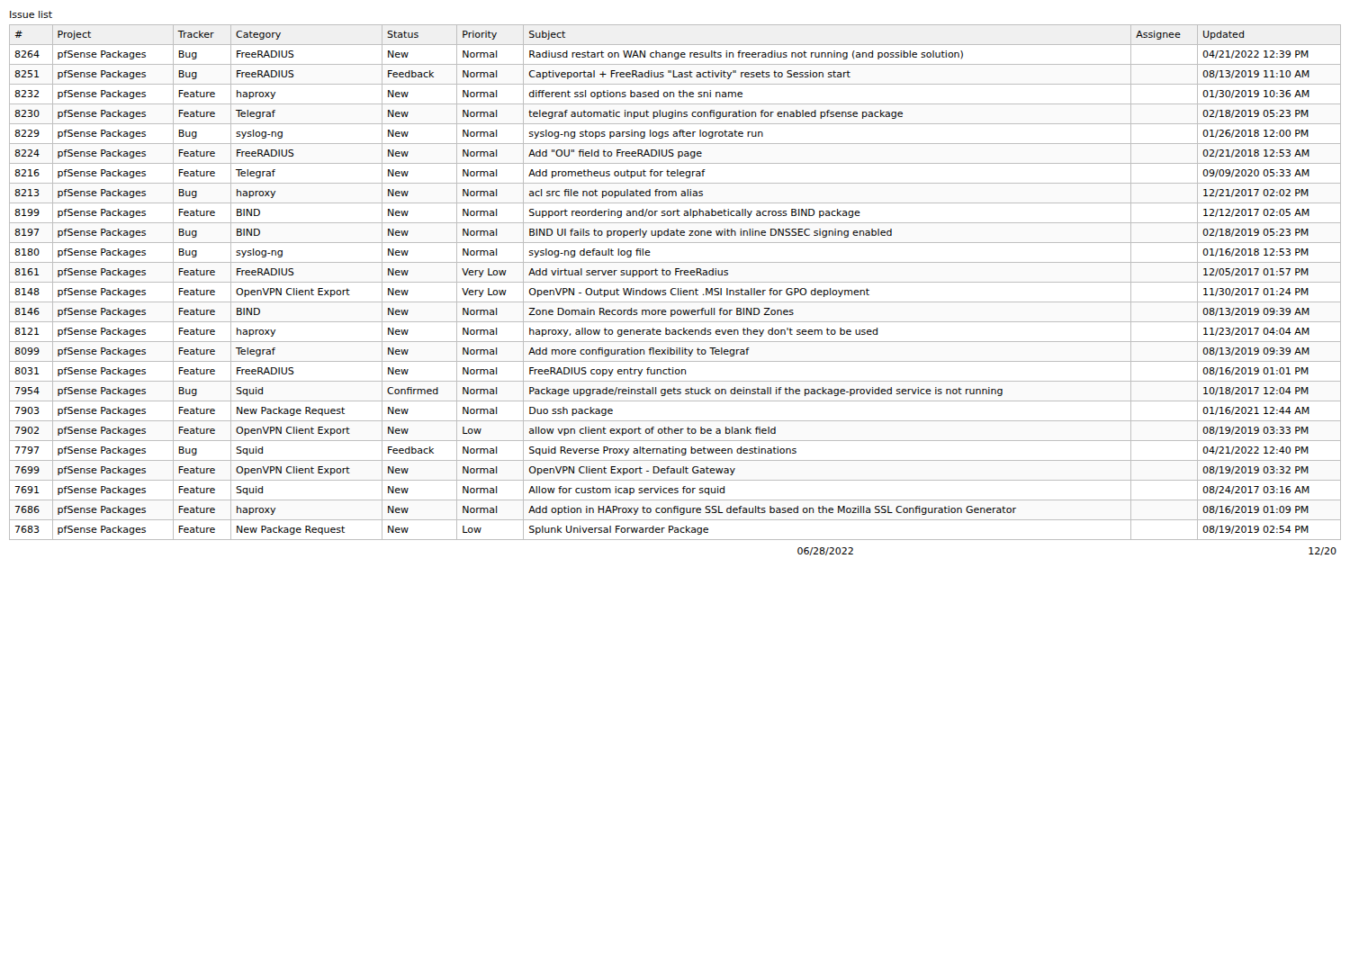Issue list
| # | Project | Tracker | Category | Status | Priority | Subject | Assignee | Updated |
| --- | --- | --- | --- | --- | --- | --- | --- | --- |
| 8264 | pfSense Packages | Bug | FreeRADIUS | New | Normal | Radiusd restart on WAN change results in freeradius not running (and possible solution) | | 04/21/2022 12:39 PM |
| 8251 | pfSense Packages | Bug | FreeRADIUS | Feedback | Normal | Captiveportal + FreeRadius "Last activity" resets to Session start | | 08/13/2019 11:10 AM |
| 8232 | pfSense Packages | Feature | haproxy | New | Normal | different ssl options based on the sni name | | 01/30/2019 10:36 AM |
| 8230 | pfSense Packages | Feature | Telegraf | New | Normal | telegraf automatic input plugins configuration for enabled pfsense package | | 02/18/2019 05:23 PM |
| 8229 | pfSense Packages | Bug | syslog-ng | New | Normal | syslog-ng stops parsing logs after logrotate run | | 01/26/2018 12:00 PM |
| 8224 | pfSense Packages | Feature | FreeRADIUS | New | Normal | Add "OU" field to FreeRADIUS page | | 02/21/2018 12:53 AM |
| 8216 | pfSense Packages | Feature | Telegraf | New | Normal | Add prometheus output for telegraf | | 09/09/2020 05:33 AM |
| 8213 | pfSense Packages | Bug | haproxy | New | Normal | acl src file not populated from alias | | 12/21/2017 02:02 PM |
| 8199 | pfSense Packages | Feature | BIND | New | Normal | Support reordering and/or sort alphabetically across BIND package | | 12/12/2017 02:05 AM |
| 8197 | pfSense Packages | Bug | BIND | New | Normal | BIND UI fails to properly update zone with inline DNSSEC signing enabled | | 02/18/2019 05:23 PM |
| 8180 | pfSense Packages | Bug | syslog-ng | New | Normal | syslog-ng default log file | | 01/16/2018 12:53 PM |
| 8161 | pfSense Packages | Feature | FreeRADIUS | New | Very Low | Add virtual server support to FreeRadius | | 12/05/2017 01:57 PM |
| 8148 | pfSense Packages | Feature | OpenVPN Client Export | New | Very Low | OpenVPN - Output Windows Client .MSI Installer for GPO deployment | | 11/30/2017 01:24 PM |
| 8146 | pfSense Packages | Feature | BIND | New | Normal | Zone Domain Records more powerfull for BIND Zones | | 08/13/2019 09:39 AM |
| 8121 | pfSense Packages | Feature | haproxy | New | Normal | haproxy, allow to generate backends even they don't seem to be used | | 11/23/2017 04:04 AM |
| 8099 | pfSense Packages | Feature | Telegraf | New | Normal | Add more configuration flexibility to Telegraf | | 08/13/2019 09:39 AM |
| 8031 | pfSense Packages | Feature | FreeRADIUS | New | Normal | FreeRADIUS copy entry function | | 08/16/2019 01:01 PM |
| 7954 | pfSense Packages | Bug | Squid | Confirmed | Normal | Package upgrade/reinstall gets stuck on deinstall if the package-provided service is not running | | 10/18/2017 12:04 PM |
| 7903 | pfSense Packages | Feature | New Package Request | New | Normal | Duo ssh package | | 01/16/2021 12:44 AM |
| 7902 | pfSense Packages | Feature | OpenVPN Client Export | New | Low | allow vpn client export of other to be a blank field | | 08/19/2019 03:33 PM |
| 7797 | pfSense Packages | Bug | Squid | Feedback | Normal | Squid Reverse Proxy alternating between destinations | | 04/21/2022 12:40 PM |
| 7699 | pfSense Packages | Feature | OpenVPN Client Export | New | Normal | OpenVPN Client Export - Default Gateway | | 08/19/2019 03:32 PM |
| 7691 | pfSense Packages | Feature | Squid | New | Normal | Allow for custom icap services for squid | | 08/24/2017 03:16 AM |
| 7686 | pfSense Packages | Feature | haproxy | New | Normal | Add option in HAProxy to configure SSL defaults based on the Mozilla SSL Configuration Generator | | 08/16/2019 01:09 PM |
| 7683 | pfSense Packages | Feature | New Package Request | New | Low | Splunk Universal Forwarder Package | | 08/19/2019 02:54 PM |
| 06/28/2022 | 12/20 |